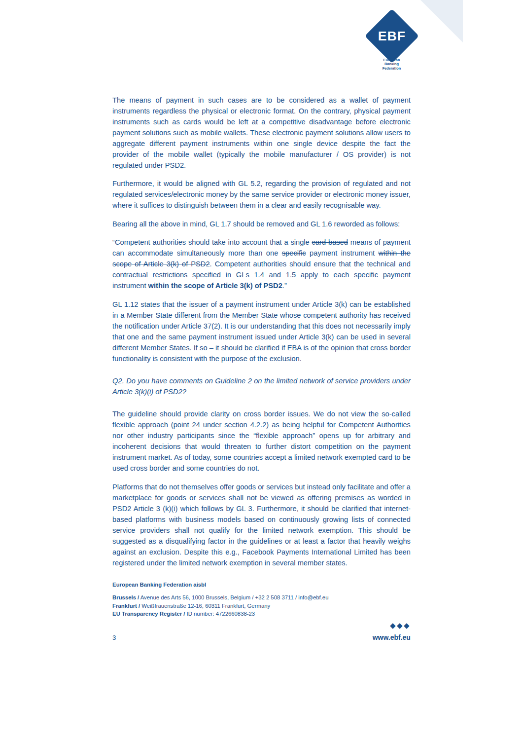EBF
European
Banking
Federation
The means of payment in such cases are to be considered as a wallet of payment instruments regardless the physical or electronic format. On the contrary, physical payment instruments such as cards would be left at a competitive disadvantage before electronic payment solutions such as mobile wallets. These electronic payment solutions allow users to aggregate different payment instruments within one single device despite the fact the provider of the mobile wallet (typically the mobile manufacturer / OS provider) is not regulated under PSD2.
Furthermore, it would be aligned with GL 5.2, regarding the provision of regulated and not regulated services/electronic money by the same service provider or electronic money issuer, where it suffices to distinguish between them in a clear and easily recognisable way.
Bearing all the above in mind, GL 1.7 should be removed and GL 1.6 reworded as follows:
“Competent authorities should take into account that a single card-based means of payment can accommodate simultaneously more than one specific payment instrument within the scope of Article 3(k) of PSD2. Competent authorities should ensure that the technical and contractual restrictions specified in GLs 1.4 and 1.5 apply to each specific payment instrument within the scope of Article 3(k) of PSD2.”
GL 1.12 states that the issuer of a payment instrument under Article 3(k) can be established in a Member State different from the Member State whose competent authority has received the notification under Article 37(2). It is our understanding that this does not necessarily imply that one and the same payment instrument issued under Article 3(k) can be used in several different Member States. If so – it should be clarified if EBA is of the opinion that cross border functionality is consistent with the purpose of the exclusion.
Q2. Do you have comments on Guideline 2 on the limited network of service providers under Article 3(k)(i) of PSD2?
The guideline should provide clarity on cross border issues. We do not view the so-called flexible approach (point 24 under section 4.2.2) as being helpful for Competent Authorities nor other industry participants since the “flexible approach” opens up for arbitrary and incoherent decisions that would threaten to further distort competition on the payment instrument market. As of today, some countries accept a limited network exempted card to be used cross border and some countries do not.
Platforms that do not themselves offer goods or services but instead only facilitate and offer a marketplace for goods or services shall not be viewed as offering premises as worded in PSD2 Article 3 (k)(i) which follows by GL 3. Furthermore, it should be clarified that internet-based platforms with business models based on continuously growing lists of connected service providers shall not qualify for the limited network exemption. This should be suggested as a disqualifying factor in the guidelines or at least a factor that heavily weighs against an exclusion. Despite this e.g., Facebook Payments International Limited has been registered under the limited network exemption in several member states.
European Banking Federation aisbl
Brussels / Avenue des Arts 56, 1000 Brussels, Belgium / +32 2 508 3711 / info@ebf.eu
Frankfurt / Weißfrauenstraße 12-16, 60311 Frankfurt, Germany
EU Transparency Register / ID number: 4722660838-23
3
◆◆◆
www.ebf.eu